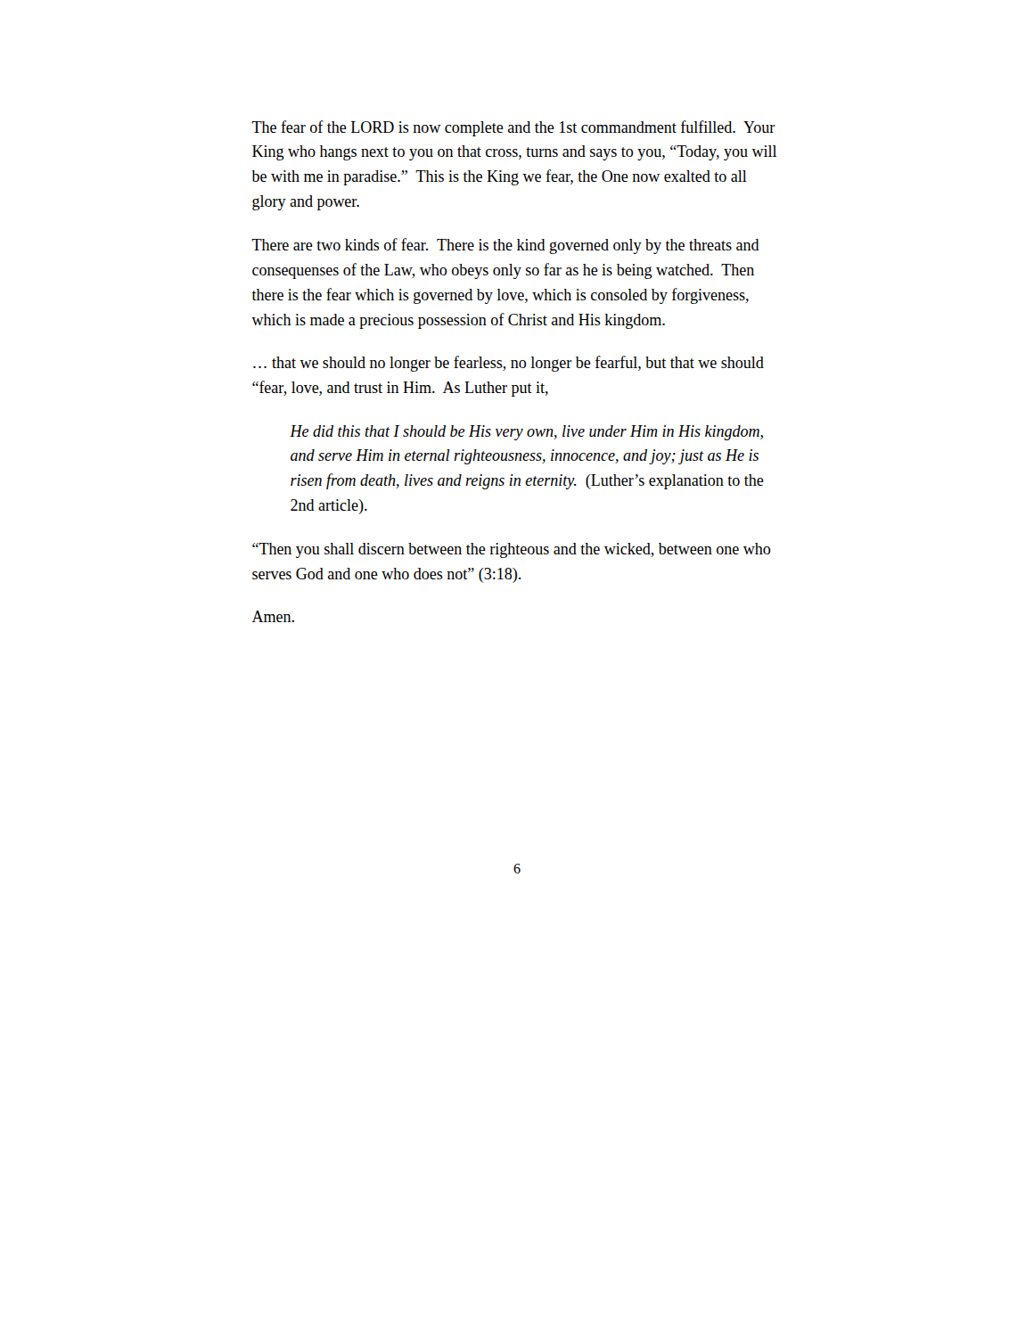The fear of the LORD is now complete and the 1st commandment fulfilled. Your King who hangs next to you on that cross, turns and says to you, “Today, you will be with me in paradise.” This is the King we fear, the One now exalted to all glory and power.
There are two kinds of fear. There is the kind governed only by the threats and consequenses of the Law, who obeys only so far as he is being watched. Then there is the fear which is governed by love, which is consoled by forgiveness, which is made a precious possession of Christ and His kingdom.
… that we should no longer be fearless, no longer be fearful, but that we should “fear, love, and trust in Him. As Luther put it,
He did this that I should be His very own, live under Him in His kingdom, and serve Him in eternal righteousness, innocence, and joy; just as He is risen from death, lives and reigns in eternity. (Luther’s explanation to the 2nd article).
“Then you shall discern between the righteous and the wicked, between one who serves God and one who does not” (3:18).
Amen.
6